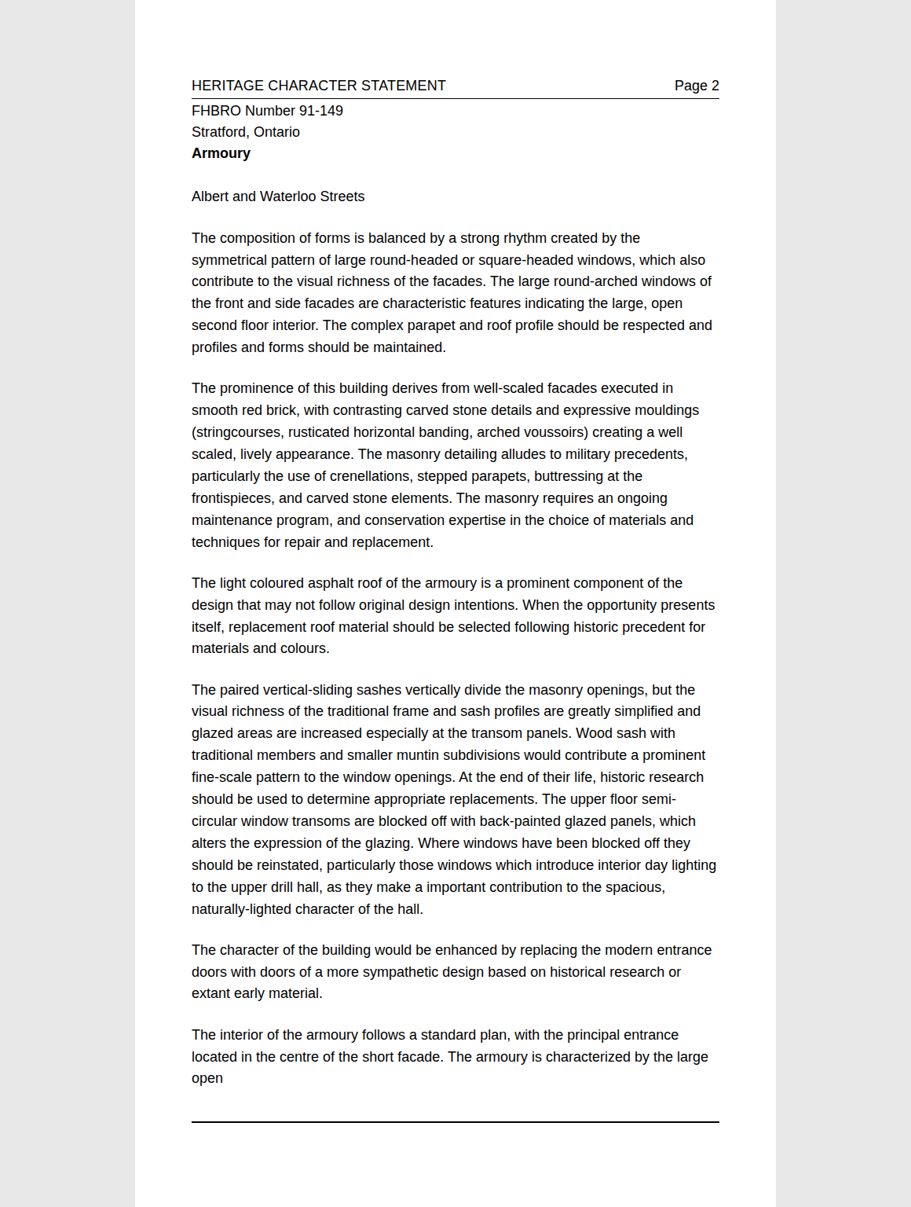HERITAGE CHARACTER STATEMENT Page 2
FHBRO Number 91-149
Stratford, Ontario
Armoury
Albert and Waterloo Streets
The composition of forms is balanced by a strong rhythm created by the symmetrical pattern of large round-headed or square-headed windows, which also contribute to the visual richness of the facades. The large round-arched windows of the front and side facades are characteristic features indicating the large, open second floor interior. The complex parapet and roof profile should be respected and profiles and forms should be maintained.
The prominence of this building derives from well-scaled facades executed in smooth red brick, with contrasting carved stone details and expressive mouldings (stringcourses, rusticated horizontal banding, arched voussoirs) creating a well scaled, lively appearance. The masonry detailing alludes to military precedents, particularly the use of crenellations, stepped parapets, buttressing at the frontispieces, and carved stone elements. The masonry requires an ongoing maintenance program, and conservation expertise in the choice of materials and techniques for repair and replacement.
The light coloured asphalt roof of the armoury is a prominent component of the design that may not follow original design intentions. When the opportunity presents itself, replacement roof material should be selected following historic precedent for materials and colours.
The paired vertical-sliding sashes vertically divide the masonry openings, but the visual richness of the traditional frame and sash profiles are greatly simplified and glazed areas are increased especially at the transom panels. Wood sash with traditional members and smaller muntin subdivisions would contribute a prominent fine-scale pattern to the window openings. At the end of their life, historic research should be used to determine appropriate replacements. The upper floor semi-circular window transoms are blocked off with back-painted glazed panels, which alters the expression of the glazing. Where windows have been blocked off they should be reinstated, particularly those windows which introduce interior day lighting to the upper drill hall, as they make a important contribution to the spacious, naturally-lighted character of the hall.
The character of the building would be enhanced by replacing the modern entrance doors with doors of a more sympathetic design based on historical research or extant early material.
The interior of the armoury follows a standard plan, with the principal entrance located in the centre of the short facade. The armoury is characterized by the large open